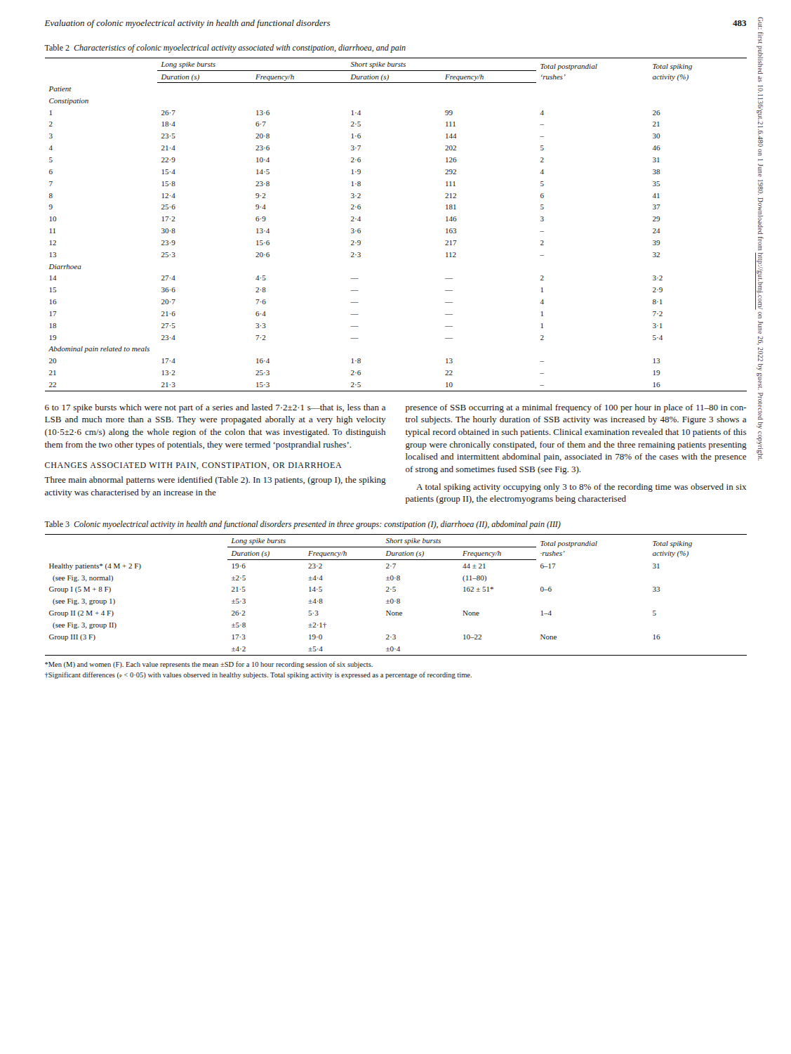Gut: first published as 10.1136/gut.21.6.480 on 1 June 1980. Downloaded from http://gut.bmj.com/ on June 26, 2022 by guest. Protected by copyright.
Evaluation of colonic myoelectrical activity in health and functional disorders 483
Table 2 Characteristics of colonic myoelectrical activity associated with constipation, diarrhoea, and pain
| | Long spike bursts | Short spike bursts | Total postprandial ‘rushes’ | Total spiking activity (%) |
| --- | --- | --- | --- | --- |
| Duration (s) | Frequency/h | Duration (s) | Frequency/h |
| Patient | |
| Constipation |
| 1 | 26·7 | 13·6 | 1·4 | 99 | 4 | 26 |
| 2 | 18·4 | 6·7 | 2·5 | 111 | – | 21 |
| 3 | 23·5 | 20·8 | 1·6 | 144 | – | 30 |
| 4 | 21·4 | 23·6 | 3·7 | 202 | 5 | 46 |
| 5 | 22·9 | 10·4 | 2·6 | 126 | 2 | 31 |
| 6 | 15·4 | 14·5 | 1·9 | 292 | 4 | 38 |
| 7 | 15·8 | 23·8 | 1·8 | 111 | 5 | 35 |
| 8 | 12·4 | 9·2 | 3·2 | 212 | 6 | 41 |
| 9 | 25·6 | 9·4 | 2·6 | 181 | 5 | 37 |
| 10 | 17·2 | 6·9 | 2·4 | 146 | 3 | 29 |
| 11 | 30·8 | 13·4 | 3·6 | 163 | – | 24 |
| 12 | 23·9 | 15·6 | 2·9 | 217 | 2 | 39 |
| 13 | 25·3 | 20·6 | 2·3 | 112 | – | 32 |
| Diarrhoea |
| 14 | 27·4 | 4·5 | — | — | 2 | 3·2 |
| 15 | 36·6 | 2·8 | — | — | 1 | 2·9 |
| 16 | 20·7 | 7·6 | — | — | 4 | 8·1 |
| 17 | 21·6 | 6·4 | — | — | 1 | 7·2 |
| 18 | 27·5 | 3·3 | — | — | 1 | 3·1 |
| 19 | 23·4 | 7·2 | — | — | 2 | 5·4 |
| Abdominal pain related to meals |
| 20 | 17·4 | 16·4 | 1·8 | 13 | – | 13 |
| 21 | 13·2 | 25·3 | 2·6 | 22 | – | 19 |
| 22 | 21·3 | 15·3 | 2·5 | 10 | – | 16 |
6 to 17 spike bursts which were not part of a series and lasted 7·2±2·1 s—that is, less than a LSB and much more than a SSB. They were propagated aborally at a very high velocity (10·5±2·6 cm/s) along the whole region of the colon that was investigated. To distinguish them from the two other types of potentials, they were termed ‘postprandial rushes’.
Changes associated with pain, constipation, or diarrhoea
Three main abnormal patterns were identified (Table 2). In 13 patients, (group I), the spiking activity was characterised by an increase in the
presence of SSB occurring at a minimal frequency of 100 per hour in place of 11–80 in control subjects. The hourly duration of SSB activity was increased by 48%. Figure 3 shows a typical record obtained in such patients. Clinical examination revealed that 10 patients of this group were chronically constipated, four of them and the three remaining patients presenting localised and intermittent abdominal pain, associated in 78% of the cases with the presence of strong and sometimes fused SSB (see Fig. 3).
A total spiking activity occupying only 3 to 8% of the recording time was observed in six patients (group II), the electromyograms being characterised
Table 3 Colonic myoelectrical activity in health and functional disorders presented in three groups: constipation (I), diarrhoea (II), abdominal pain (III)
| | Long spike bursts | Short spike bursts | Total postprandial ·rushes’ | Total spiking activity (%) |
| --- | --- | --- | --- | --- |
| Duration (s) | Frequency/h | Duration (s) | Frequency/h |
| Healthy patients* (4 M + 2 F) | 19·6 | 23·2 | 2·7 | 44 ± 21 | 6–17 | 31 |
| (see Fig. 3, normal) | ±2·5 | ±4·4 | ±0·8 | (11–80) | | |
| Group I (5 M + 8 F) | 21·5 | 14·5 | 2·5 | 162 ± 51* | 0–6 | 33 |
| (see Fig. 3, group 1) | ±5·3 | ±4·8 | ±0·8 | | | |
| Group II (2 M + 4 F) | 26·2 | 5·3 | None | None | 1–4 | 5 |
| (see Fig. 3, group II) | ±5·8 | ±2·1† | | | | |
| Group III (3 F) | 17·3 | 19·0 | 2·3 | 10–22 | None | 16 |
| | ±4·2 | ±5·4 | ±0·4 | | | |
*Men (M) and women (F). Each value represents the mean ±SD for a 10 hour recording session of six subjects.
†Significant differences (p < 0·05) with values observed in healthy subjects. Total spiking activity is expressed as a percentage of recording time.